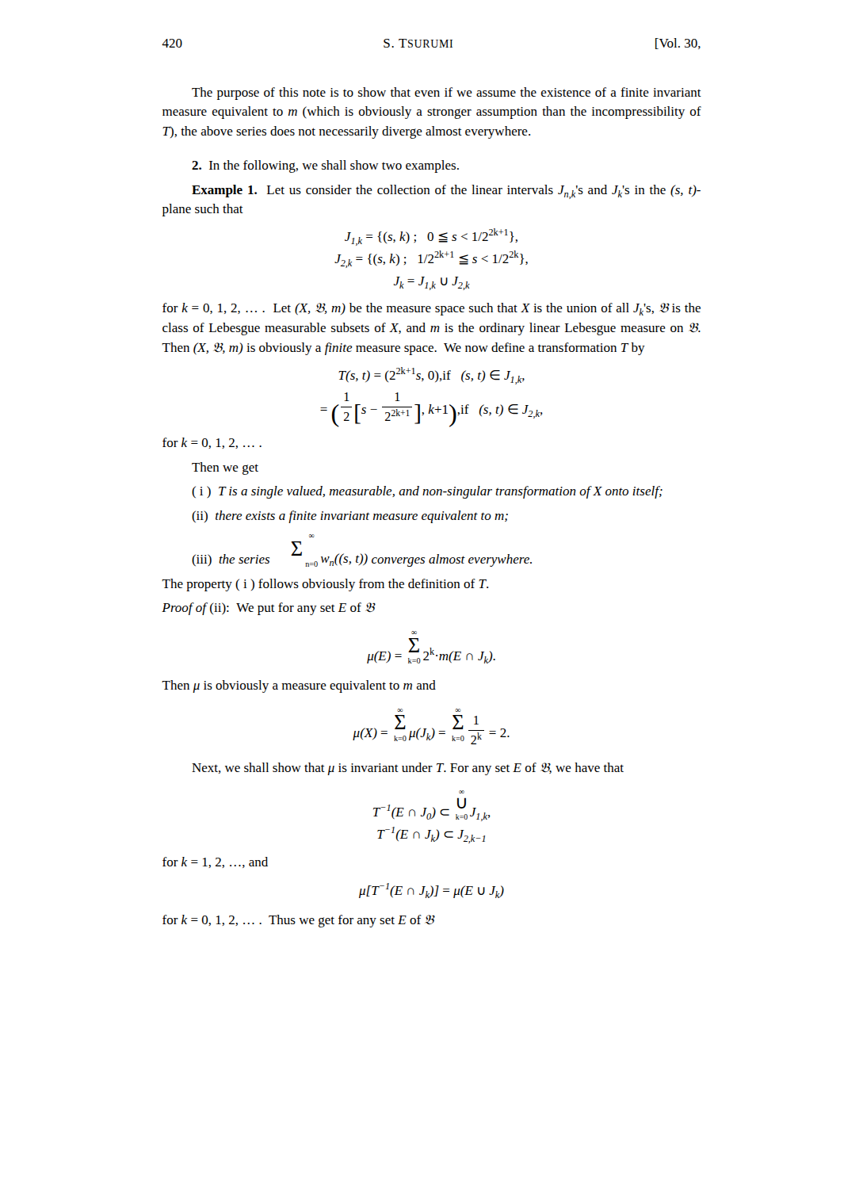420 S. TSURUMI [Vol. 30,
The purpose of this note is to show that even if we assume the existence of a finite invariant measure equivalent to m (which is obviously a stronger assumption than the incompressibility of T), the above series does not necessarily diverge almost everywhere.
2. In the following, we shall show two examples.
Example 1. Let us consider the collection of the linear intervals Jn,k's and Jk's in the (s, t)-plane such that
J1,k = {(s, k) ; 0 ≦ s < 1/22k+1},
J2,k = {(s, k) ; 1/22k+1 ≦ s < 1/22k},
Jk = J1,k ∪ J2,k
for k = 0, 1, 2, … . Let (X, 𝔅, m) be the measure space such that X is the union of all Jk's, 𝔅 is the class of Lebesgue measurable subsets of X, and m is the ordinary linear Lebesgue measure on 𝔅. Then (X, 𝔅, m) is obviously a finite measure space. We now define a transformation T by
T(s, t) = (22k+1s, 0),if (s, t) ∈ J1,k,
= (12[s − 122k+1], k+1),if (s, t) ∈ J2,k,
for k = 0, 1, 2, … .
Then we get
( i ) T is a single valued, measurable, and non-singular transformation of X onto itself;
(ii) there exists a finite invariant measure equivalent to m;
(iii) the series ∞Σn=0 wn((s, t)) converges almost everywhere.
The property ( i ) follows obviously from the definition of T.
Proof of (ii): We put for any set E of 𝔅
μ(E) = ∞Σk=02k·m(E ∩ Jk).
Then μ is obviously a measure equivalent to m and
μ(X) = ∞Σk=0 μ(Jk) = ∞Σk=012k = 2.
Next, we shall show that μ is invariant under T. For any set E of 𝔅, we have that
T−1(E ∩ J0) ⊂ ∞∪k=0 J1,k,
T−1(E ∩ Jk) ⊂ J2,k−1
for k = 1, 2, …, and
μ[T−1(E ∩ Jk)] = μ(E ∪ Jk)
for k = 0, 1, 2, … . Thus we get for any set E of 𝔅